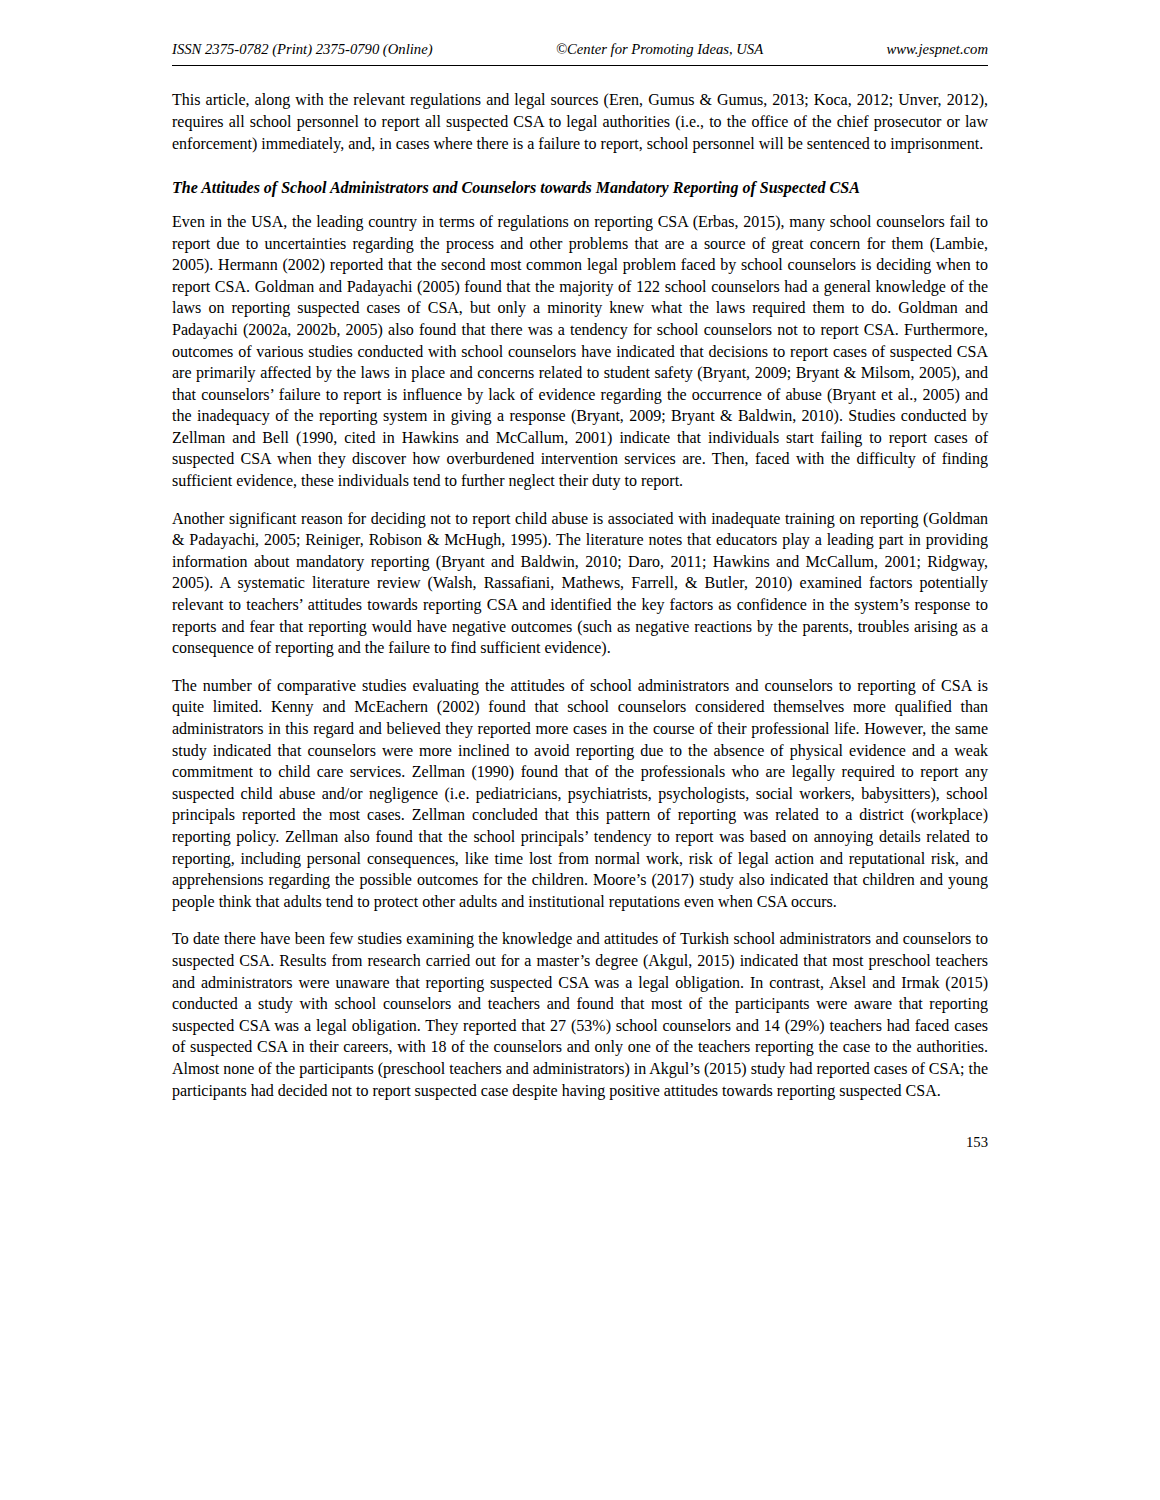ISSN 2375-0782 (Print) 2375-0790 (Online) ©Center for Promoting Ideas, USA www.jespnet.com
This article, along with the relevant regulations and legal sources (Eren, Gumus & Gumus, 2013; Koca, 2012; Unver, 2012), requires all school personnel to report all suspected CSA to legal authorities (i.e., to the office of the chief prosecutor or law enforcement) immediately, and, in cases where there is a failure to report, school personnel will be sentenced to imprisonment.
The Attitudes of School Administrators and Counselors towards Mandatory Reporting of Suspected CSA
Even in the USA, the leading country in terms of regulations on reporting CSA (Erbas, 2015), many school counselors fail to report due to uncertainties regarding the process and other problems that are a source of great concern for them (Lambie, 2005). Hermann (2002) reported that the second most common legal problem faced by school counselors is deciding when to report CSA. Goldman and Padayachi (2005) found that the majority of 122 school counselors had a general knowledge of the laws on reporting suspected cases of CSA, but only a minority knew what the laws required them to do. Goldman and Padayachi (2002a, 2002b, 2005) also found that there was a tendency for school counselors not to report CSA. Furthermore, outcomes of various studies conducted with school counselors have indicated that decisions to report cases of suspected CSA are primarily affected by the laws in place and concerns related to student safety (Bryant, 2009; Bryant & Milsom, 2005), and that counselors’ failure to report is influence by lack of evidence regarding the occurrence of abuse (Bryant et al., 2005) and the inadequacy of the reporting system in giving a response (Bryant, 2009; Bryant & Baldwin, 2010). Studies conducted by Zellman and Bell (1990, cited in Hawkins and McCallum, 2001) indicate that individuals start failing to report cases of suspected CSA when they discover how overburdened intervention services are. Then, faced with the difficulty of finding sufficient evidence, these individuals tend to further neglect their duty to report.
Another significant reason for deciding not to report child abuse is associated with inadequate training on reporting (Goldman & Padayachi, 2005; Reiniger, Robison & McHugh, 1995). The literature notes that educators play a leading part in providing information about mandatory reporting (Bryant and Baldwin, 2010; Daro, 2011; Hawkins and McCallum, 2001; Ridgway, 2005). A systematic literature review (Walsh, Rassafiani, Mathews, Farrell, & Butler, 2010) examined factors potentially relevant to teachers’ attitudes towards reporting CSA and identified the key factors as confidence in the system’s response to reports and fear that reporting would have negative outcomes (such as negative reactions by the parents, troubles arising as a consequence of reporting and the failure to find sufficient evidence).
The number of comparative studies evaluating the attitudes of school administrators and counselors to reporting of CSA is quite limited. Kenny and McEachern (2002) found that school counselors considered themselves more qualified than administrators in this regard and believed they reported more cases in the course of their professional life. However, the same study indicated that counselors were more inclined to avoid reporting due to the absence of physical evidence and a weak commitment to child care services. Zellman (1990) found that of the professionals who are legally required to report any suspected child abuse and/or negligence (i.e. pediatricians, psychiatrists, psychologists, social workers, babysitters), school principals reported the most cases. Zellman concluded that this pattern of reporting was related to a district (workplace) reporting policy. Zellman also found that the school principals’ tendency to report was based on annoying details related to reporting, including personal consequences, like time lost from normal work, risk of legal action and reputational risk, and apprehensions regarding the possible outcomes for the children. Moore’s (2017) study also indicated that children and young people think that adults tend to protect other adults and institutional reputations even when CSA occurs.
To date there have been few studies examining the knowledge and attitudes of Turkish school administrators and counselors to suspected CSA. Results from research carried out for a master’s degree (Akgul, 2015) indicated that most preschool teachers and administrators were unaware that reporting suspected CSA was a legal obligation. In contrast, Aksel and Irmak (2015) conducted a study with school counselors and teachers and found that most of the participants were aware that reporting suspected CSA was a legal obligation. They reported that 27 (53%) school counselors and 14 (29%) teachers had faced cases of suspected CSA in their careers, with 18 of the counselors and only one of the teachers reporting the case to the authorities. Almost none of the participants (preschool teachers and administrators) in Akgul’s (2015) study had reported cases of CSA; the participants had decided not to report suspected case despite having positive attitudes towards reporting suspected CSA.
153